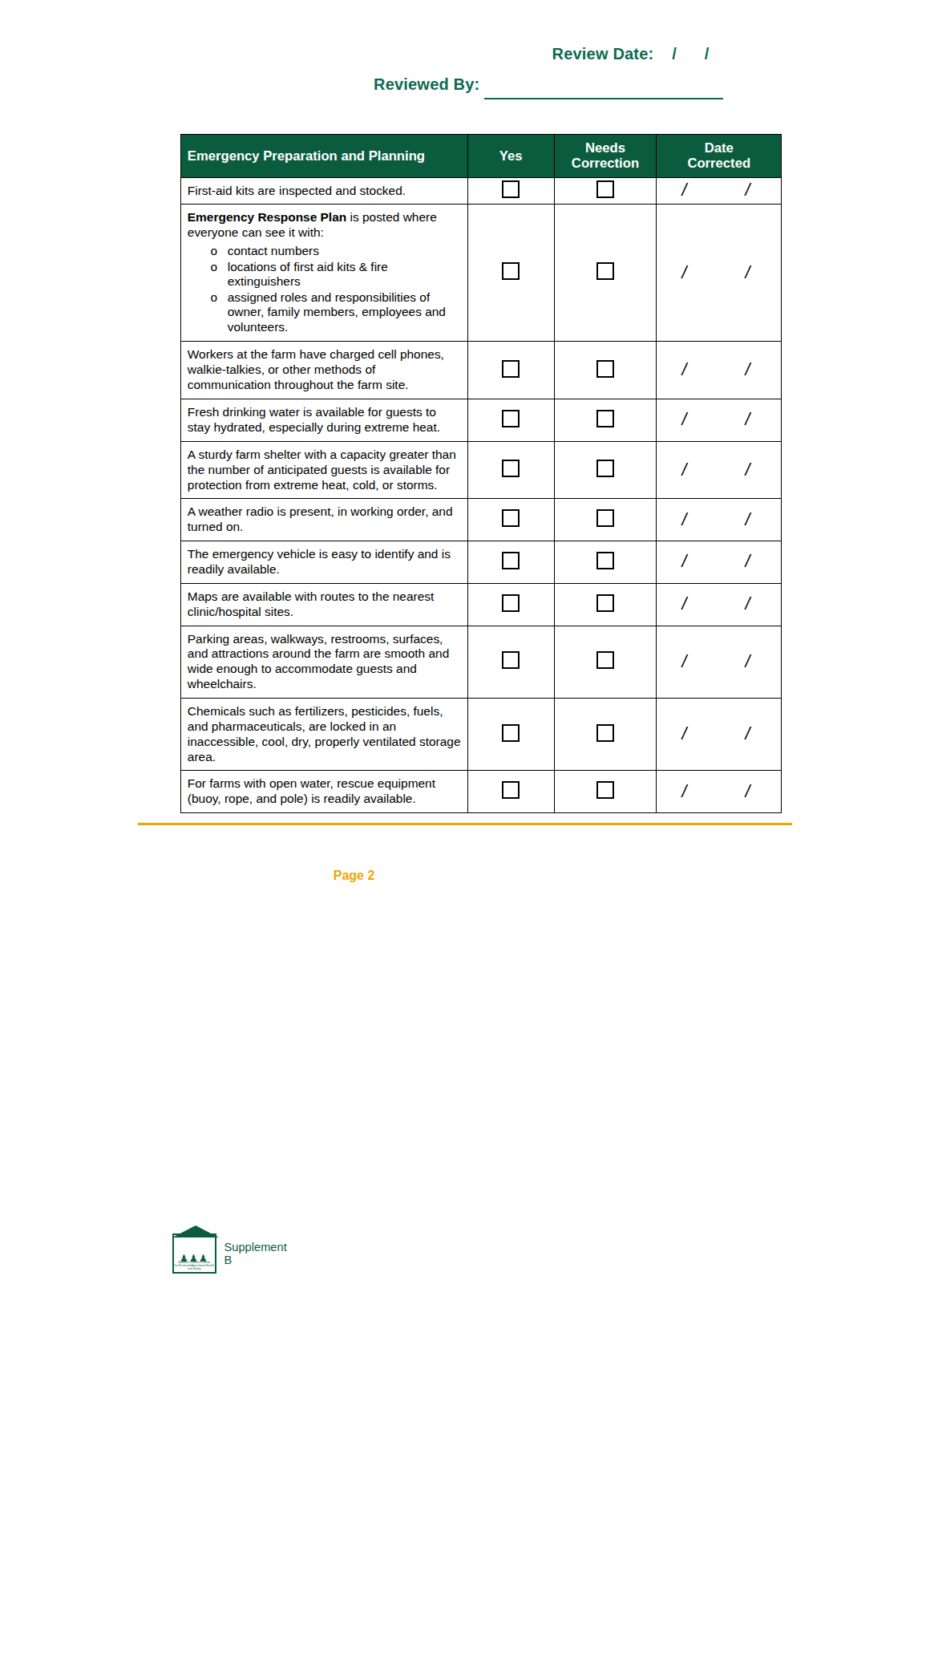Review Date: //
Reviewed By:
| Emergency Preparation and Planning | Yes | Needs Correction | Date Corrected |
| --- | --- | --- | --- |
| First-aid kits are inspected and stocked. | | | / / |
| Emergency Response Plan is posted where everyone can see it with: contact numbers locations of first aid kits & fire extinguishers assigned roles and responsibilities of owner, family members, employees and volunteers. | | | / / |
| Workers at the farm have charged cell phones, walkie-talkies, or other methods of communication throughout the farm site. | | | / / |
| Fresh drinking water is available for guests to stay hydrated, especially during extreme heat. | | | / / |
| A sturdy farm shelter with a capacity greater than the number of anticipated guests is available for protection from extreme heat, cold, or storms. | | | / / |
| A weather radio is present, in working order, and turned on. | | | / / |
| The emergency vehicle is easy to identify and is readily available. | | | / / |
| Maps are available with routes to the nearest clinic/hospital sites. | | | / / |
| Parking areas, walkways, restrooms, surfaces, and attractions around the farm are smooth and wide enough to accommodate guests and wheelchairs. | | | / / |
| Chemicals such as fertilizers, pesticides, fuels, and pharmaceuticals, are locked in an inaccessible, cool, dry, properly ventilated storage area. | | | / / |
| For farms with open water, rescue equipment (buoy, rope, and pole) is readily available. | | | / / |
♟♟♟
National Children's Center
for Rural and Agricultural Health and Safety
Supplement B
Page 2